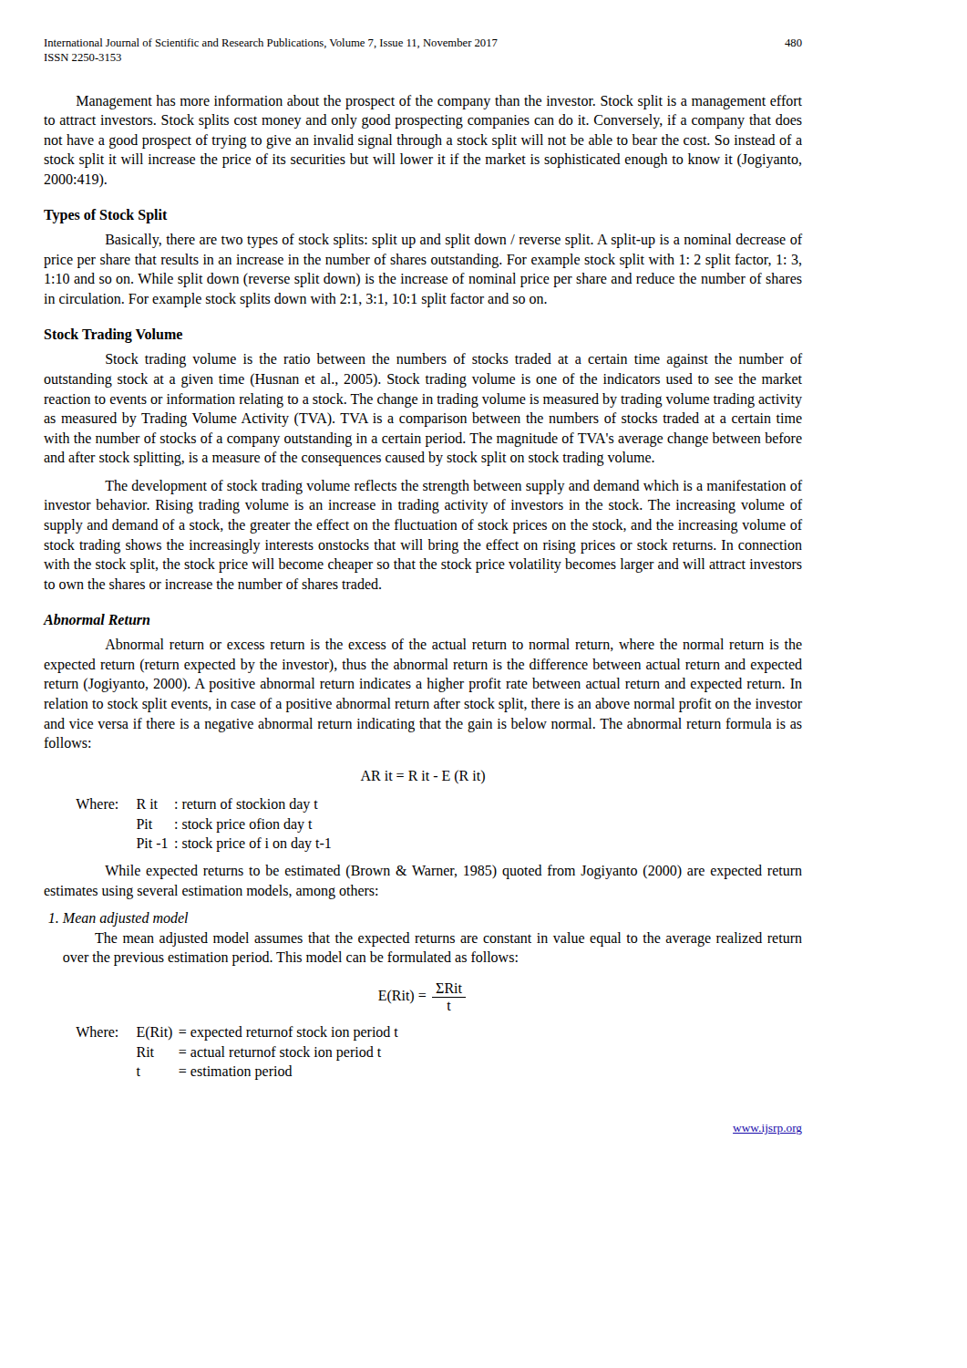International Journal of Scientific and Research Publications, Volume 7, Issue 11, November 2017 480
ISSN 2250-3153
Management has more information about the prospect of the company than the investor. Stock split is a management effort to attract investors. Stock splits cost money and only good prospecting companies can do it. Conversely, if a company that does not have a good prospect of trying to give an invalid signal through a stock split will not be able to bear the cost. So instead of a stock split it will increase the price of its securities but will lower it if the market is sophisticated enough to know it (Jogiyanto, 2000:419).
Types of Stock Split
Basically, there are two types of stock splits: split up and split down / reverse split. A split-up is a nominal decrease of price per share that results in an increase in the number of shares outstanding. For example stock split with 1: 2 split factor, 1: 3, 1:10 and so on. While split down (reverse split down) is the increase of nominal price per share and reduce the number of shares in circulation. For example stock splits down with 2:1, 3:1, 10:1 split factor and so on.
Stock Trading Volume
Stock trading volume is the ratio between the numbers of stocks traded at a certain time against the number of outstanding stock at a given time (Husnan et al., 2005). Stock trading volume is one of the indicators used to see the market reaction to events or information relating to a stock. The change in trading volume is measured by trading volume trading activity as measured by Trading Volume Activity (TVA). TVA is a comparison between the numbers of stocks traded at a certain time with the number of stocks of a company outstanding in a certain period. The magnitude of TVA's average change between before and after stock splitting, is a measure of the consequences caused by stock split on stock trading volume.
The development of stock trading volume reflects the strength between supply and demand which is a manifestation of investor behavior. Rising trading volume is an increase in trading activity of investors in the stock. The increasing volume of supply and demand of a stock, the greater the effect on the fluctuation of stock prices on the stock, and the increasing volume of stock trading shows the increasingly interests onstocks that will bring the effect on rising prices or stock returns. In connection with the stock split, the stock price will become cheaper so that the stock price volatility becomes larger and will attract investors to own the shares or increase the number of shares traded.
Abnormal Return
Abnormal return or excess return is the excess of the actual return to normal return, where the normal return is the expected return (return expected by the investor), thus the abnormal return is the difference between actual return and expected return (Jogiyanto, 2000). A positive abnormal return indicates a higher profit rate between actual return and expected return. In relation to stock split events, in case of a positive abnormal return after stock split, there is an above normal profit on the investor and vice versa if there is a negative abnormal return indicating that the gain is below normal. The abnormal return formula is as follows:
AR it = R it - E (R it)
| Where: | R it | : return of stockion day t |
| | Pit | : stock price ofion day t |
| | Pit -1 | : stock price of i on day t-1 |
While expected returns to be estimated (Brown & Warner, 1985) quoted from Jogiyanto (2000) are expected return estimates using several estimation models, among others:
Mean adjusted model
The mean adjusted model assumes that the expected returns are constant in value equal to the average realized return over the previous estimation period. This model can be formulated as follows:
E(Rit) = ΣRit t
| Where: | E(Rit) | = expected returnof stock ion period t |
| | Rit | = actual returnof stock ion period t |
| | t | = estimation period |
www.ijsrp.org